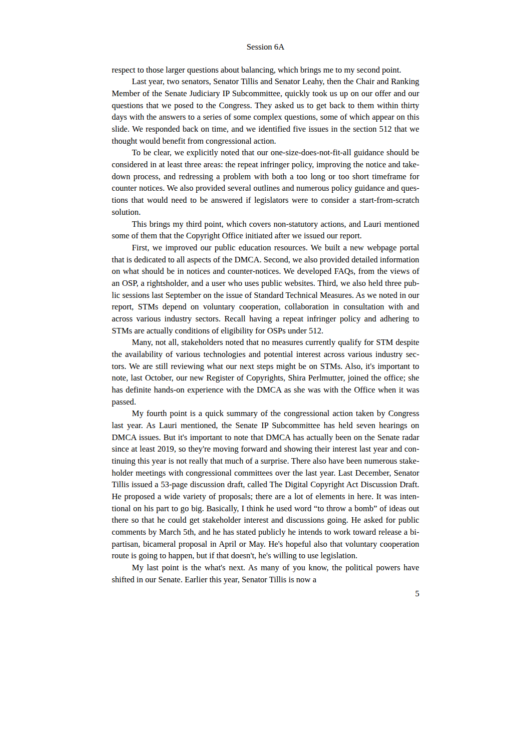Session 6A
respect to those larger questions about balancing, which brings me to my second point.
Last year, two senators, Senator Tillis and Senator Leahy, then the Chair and Ranking Member of the Senate Judiciary IP Subcommittee, quickly took us up on our offer and our questions that we posed to the Congress. They asked us to get back to them within thirty days with the answers to a series of some complex questions, some of which appear on this slide. We responded back on time, and we identified five issues in the section 512 that we thought would benefit from congressional action.
To be clear, we explicitly noted that our one-size-does-not-fit-all guidance should be considered in at least three areas: the repeat infringer policy, improving the notice and takedown process, and redressing a problem with both a too long or too short timeframe for counter notices. We also provided several outlines and numerous policy guidance and questions that would need to be answered if legislators were to consider a start-from-scratch solution.
This brings my third point, which covers non-statutory actions, and Lauri mentioned some of them that the Copyright Office initiated after we issued our report.
First, we improved our public education resources. We built a new webpage portal that is dedicated to all aspects of the DMCA. Second, we also provided detailed information on what should be in notices and counter-notices. We developed FAQs, from the views of an OSP, a rightsholder, and a user who uses public websites. Third, we also held three public sessions last September on the issue of Standard Technical Measures. As we noted in our report, STMs depend on voluntary cooperation, collaboration in consultation with and across various industry sectors. Recall having a repeat infringer policy and adhering to STMs are actually conditions of eligibility for OSPs under 512.
Many, not all, stakeholders noted that no measures currently qualify for STM despite the availability of various technologies and potential interest across various industry sectors. We are still reviewing what our next steps might be on STMs. Also, it's important to note, last October, our new Register of Copyrights, Shira Perlmutter, joined the office; she has definite hands-on experience with the DMCA as she was with the Office when it was passed.
My fourth point is a quick summary of the congressional action taken by Congress last year. As Lauri mentioned, the Senate IP Subcommittee has held seven hearings on DMCA issues. But it's important to note that DMCA has actually been on the Senate radar since at least 2019, so they're moving forward and showing their interest last year and continuing this year is not really that much of a surprise. There also have been numerous stakeholder meetings with congressional committees over the last year. Last December, Senator Tillis issued a 53-page discussion draft, called The Digital Copyright Act Discussion Draft. He proposed a wide variety of proposals; there are a lot of elements in here. It was intentional on his part to go big. Basically, I think he used word “to throw a bomb” of ideas out there so that he could get stakeholder interest and discussions going. He asked for public comments by March 5th, and he has stated publicly he intends to work toward release a bipartisan, bicameral proposal in April or May. He's hopeful also that voluntary cooperation route is going to happen, but if that doesn't, he's willing to use legislation.
My last point is the what's next. As many of you know, the political powers have shifted in our Senate. Earlier this year, Senator Tillis is now a
5